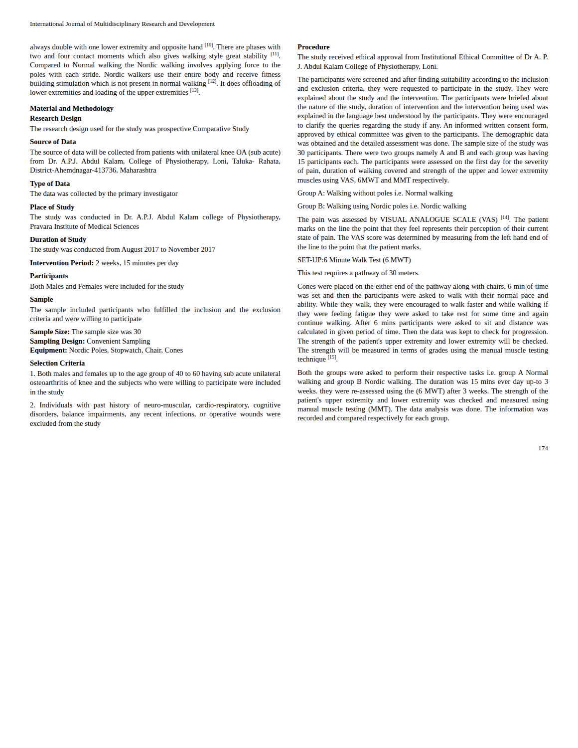International Journal of Multidisciplinary Research and Development
always double with one lower extremity and opposite hand [10]. There are phases with two and four contact moments which also gives walking style great stability [11]. Compared to Normal walking the Nordic walking involves applying force to the poles with each stride. Nordic walkers use their entire body and receive fitness building stimulation which is not present in normal walking [12]. It does offloading of lower extremities and loading of the upper extremities [13].
Material and Methodology
Research Design
The research design used for the study was prospective Comparative Study
Source of Data
The source of data will be collected from patients with unilateral knee OA (sub acute) from Dr. A.P.J. Abdul Kalam, College of Physiotherapy, Loni, Taluka- Rahata, District-Ahemdnagar-413736, Maharashtra
Type of Data
The data was collected by the primary investigator
Place of Study
The study was conducted in Dr. A.P.J. Abdul Kalam college of Physiotherapy, Pravara Institute of Medical Sciences
Duration of Study
The study was conducted from August 2017 to November 2017
Intervention Period: 2 weeks, 15 minutes per day
Participants
Both Males and Females were included for the study
Sample
The sample included participants who fulfilled the inclusion and the exclusion criteria and were willing to participate
Sample Size: The sample size was 30
Sampling Design: Convenient Sampling
Equipment: Nordic Poles, Stopwatch, Chair, Cones
Selection Criteria
1. Both males and females up to the age group of 40 to 60 having sub acute unilateral osteoarthritis of knee and the subjects who were willing to participate were included in the study
2. Individuals with past history of neuro-muscular, cardio-respiratory, cognitive disorders, balance impairments, any recent infections, or operative wounds were excluded from the study
Procedure
The study received ethical approval from Institutional Ethical Committee of Dr A. P. J. Abdul Kalam College of Physiotherapy, Loni.
The participants were screened and after finding suitability according to the inclusion and exclusion criteria, they were requested to participate in the study. They were explained about the study and the intervention. The participants were briefed about the nature of the study, duration of intervention and the intervention being used was explained in the language best understood by the participants. They were encouraged to clarify the queries regarding the study if any. An informed written consent form, approved by ethical committee was given to the participants. The demographic data was obtained and the detailed assessment was done. The sample size of the study was 30 participants. There were two groups namely A and B and each group was having 15 participants each. The participants were assessed on the first day for the severity of pain, duration of walking covered and strength of the upper and lower extremity muscles using VAS, 6MWT and MMT respectively.
Group A: Walking without poles i.e. Normal walking
Group B: Walking using Nordic poles i.e. Nordic walking
The pain was assessed by VISUAL ANALOGUE SCALE (VAS) [14]. The patient marks on the line the point that they feel represents their perception of their current state of pain. The VAS score was determined by measuring from the left hand end of the line to the point that the patient marks.
SET-UP:6 Minute Walk Test (6 MWT)
This test requires a pathway of 30 meters.
Cones were placed on the either end of the pathway along with chairs. 6 min of time was set and then the participants were asked to walk with their normal pace and ability. While they walk, they were encouraged to walk faster and while walking if they were feeling fatigue they were asked to take rest for some time and again continue walking. After 6 mins participants were asked to sit and distance was calculated in given period of time. Then the data was kept to check for progression. The strength of the patient's upper extremity and lower extremity will be checked. The strength will be measured in terms of grades using the manual muscle testing technique [15].
Both the groups were asked to perform their respective tasks i.e. group A Normal walking and group B Nordic walking. The duration was 15 mins ever day up-to 3 weeks. they were re-assessed using the (6 MWT) after 3 weeks. The strength of the patient's upper extremity and lower extremity was checked and measured using manual muscle testing (MMT). The data analysis was done. The information was recorded and compared respectively for each group.
174